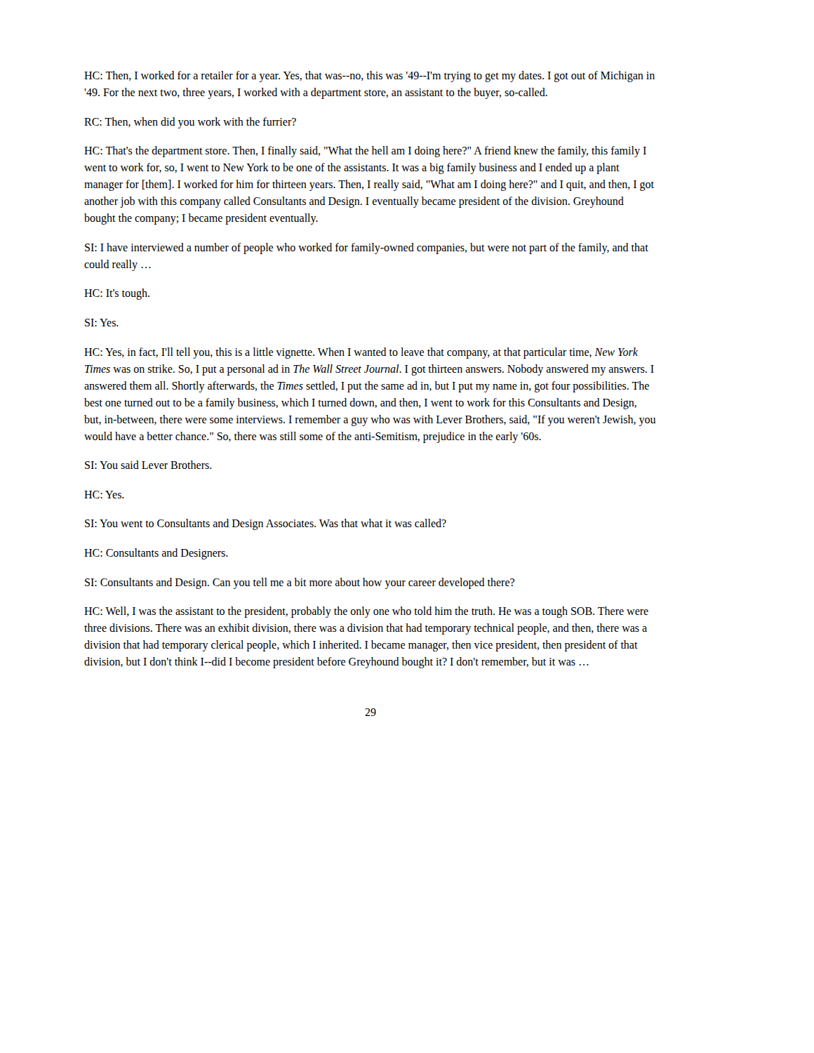HC: Then, I worked for a retailer for a year. Yes, that was--no, this was '49--I'm trying to get my dates. I got out of Michigan in '49. For the next two, three years, I worked with a department store, an assistant to the buyer, so-called.
RC: Then, when did you work with the furrier?
HC: That's the department store. Then, I finally said, "What the hell am I doing here?" A friend knew the family, this family I went to work for, so, I went to New York to be one of the assistants. It was a big family business and I ended up a plant manager for [them]. I worked for him for thirteen years. Then, I really said, "What am I doing here?" and I quit, and then, I got another job with this company called Consultants and Design. I eventually became president of the division. Greyhound bought the company; I became president eventually.
SI: I have interviewed a number of people who worked for family-owned companies, but were not part of the family, and that could really …
HC: It's tough.
SI: Yes.
HC: Yes, in fact, I'll tell you, this is a little vignette. When I wanted to leave that company, at that particular time, New York Times was on strike. So, I put a personal ad in The Wall Street Journal. I got thirteen answers. Nobody answered my answers. I answered them all. Shortly afterwards, the Times settled, I put the same ad in, but I put my name in, got four possibilities. The best one turned out to be a family business, which I turned down, and then, I went to work for this Consultants and Design, but, in-between, there were some interviews. I remember a guy who was with Lever Brothers, said, "If you weren't Jewish, you would have a better chance." So, there was still some of the anti-Semitism, prejudice in the early '60s.
SI: You said Lever Brothers.
HC: Yes.
SI: You went to Consultants and Design Associates. Was that what it was called?
HC: Consultants and Designers.
SI: Consultants and Design. Can you tell me a bit more about how your career developed there?
HC: Well, I was the assistant to the president, probably the only one who told him the truth. He was a tough SOB. There were three divisions. There was an exhibit division, there was a division that had temporary technical people, and then, there was a division that had temporary clerical people, which I inherited. I became manager, then vice president, then president of that division, but I don't think I--did I become president before Greyhound bought it? I don't remember, but it was …
29